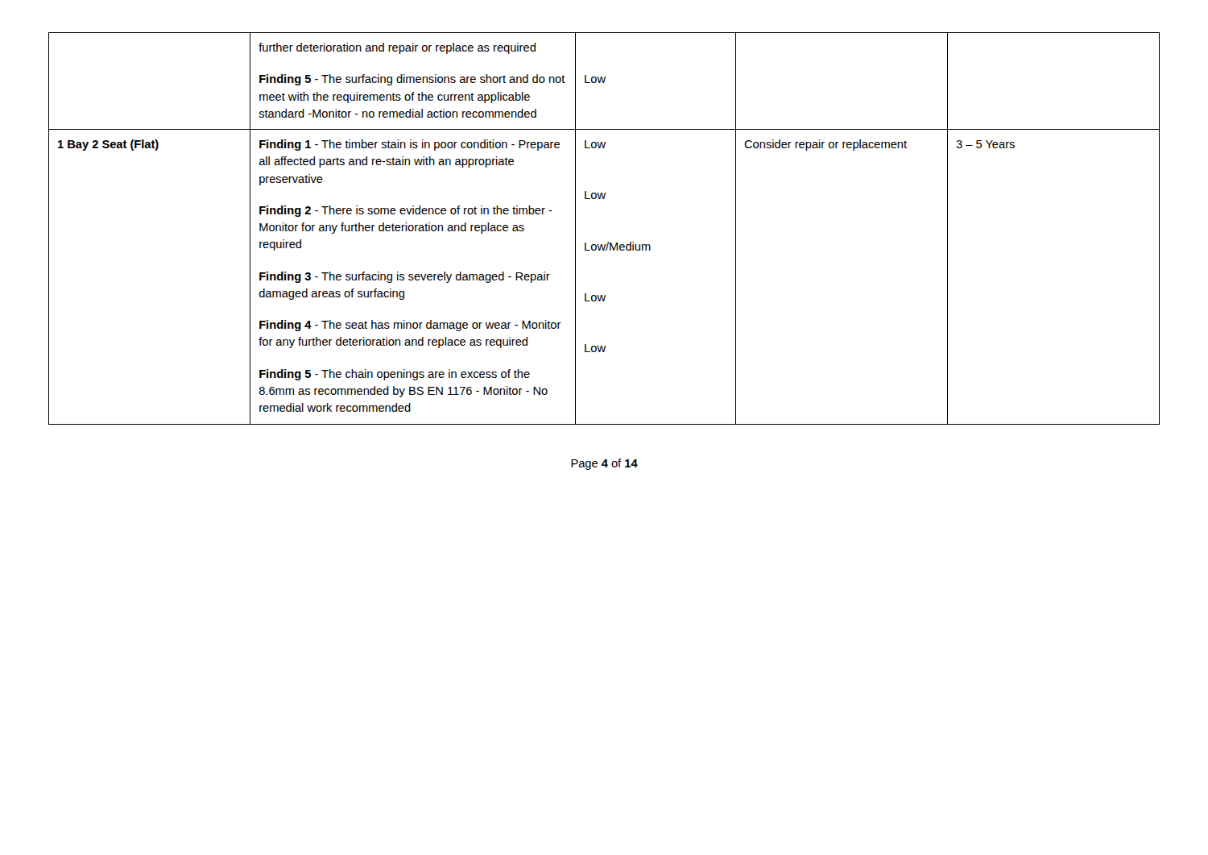| | further deterioration and repair or replace as required Finding 5 - The surfacing dimensions are short and do not meet with the requirements of the current applicable standard -Monitor - no remedial action recommended | Low | | |
| 1 Bay 2 Seat (Flat) | Finding 1 - The timber stain is in poor condition - Prepare all affected parts and re-stain with an appropriate preservative Finding 2 - There is some evidence of rot in the timber - Monitor for any further deterioration and replace as required Finding 3 - The surfacing is severely damaged - Repair damaged areas of surfacing Finding 4 - The seat has minor damage or wear - Monitor for any further deterioration and replace as required Finding 5 - The chain openings are in excess of the 8.6mm as recommended by BS EN 1176 - Monitor - No remedial work recommended | Low Low Low/Medium Low Low | Consider repair or replacement | 3 – 5 Years |
Page 4 of 14